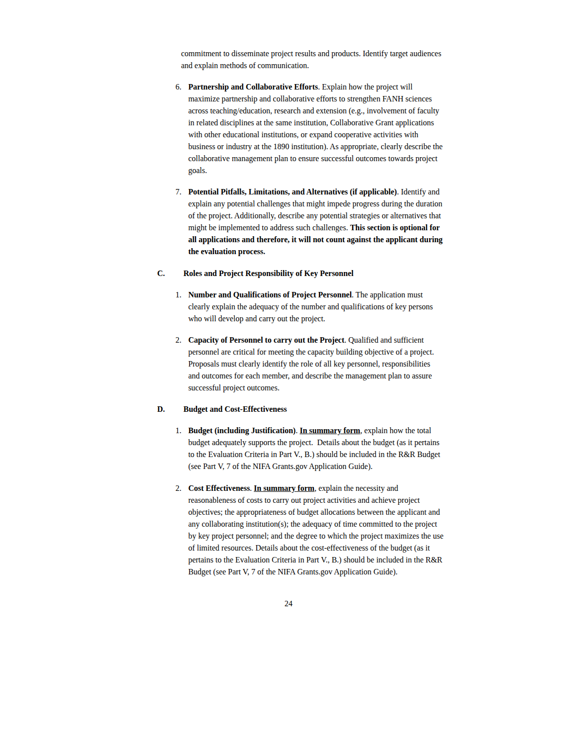commitment to disseminate project results and products. Identify target audiences and explain methods of communication.
Partnership and Collaborative Efforts. Explain how the project will maximize partnership and collaborative efforts to strengthen FANH sciences across teaching/education, research and extension (e.g., involvement of faculty in related disciplines at the same institution, Collaborative Grant applications with other educational institutions, or expand cooperative activities with business or industry at the 1890 institution). As appropriate, clearly describe the collaborative management plan to ensure successful outcomes towards project goals.
Potential Pitfalls, Limitations, and Alternatives (if applicable). Identify and explain any potential challenges that might impede progress during the duration of the project. Additionally, describe any potential strategies or alternatives that might be implemented to address such challenges. This section is optional for all applications and therefore, it will not count against the applicant during the evaluation process.
C. Roles and Project Responsibility of Key Personnel
Number and Qualifications of Project Personnel. The application must clearly explain the adequacy of the number and qualifications of key persons who will develop and carry out the project.
Capacity of Personnel to carry out the Project. Qualified and sufficient personnel are critical for meeting the capacity building objective of a project. Proposals must clearly identify the role of all key personnel, responsibilities and outcomes for each member, and describe the management plan to assure successful project outcomes.
D. Budget and Cost-Effectiveness
Budget (including Justification). In summary form, explain how the total budget adequately supports the project. Details about the budget (as it pertains to the Evaluation Criteria in Part V., B.) should be included in the R&R Budget (see Part V, 7 of the NIFA Grants.gov Application Guide).
Cost Effectiveness. In summary form, explain the necessity and reasonableness of costs to carry out project activities and achieve project objectives; the appropriateness of budget allocations between the applicant and any collaborating institution(s); the adequacy of time committed to the project by key project personnel; and the degree to which the project maximizes the use of limited resources. Details about the cost-effectiveness of the budget (as it pertains to the Evaluation Criteria in Part V., B.) should be included in the R&R Budget (see Part V, 7 of the NIFA Grants.gov Application Guide).
24